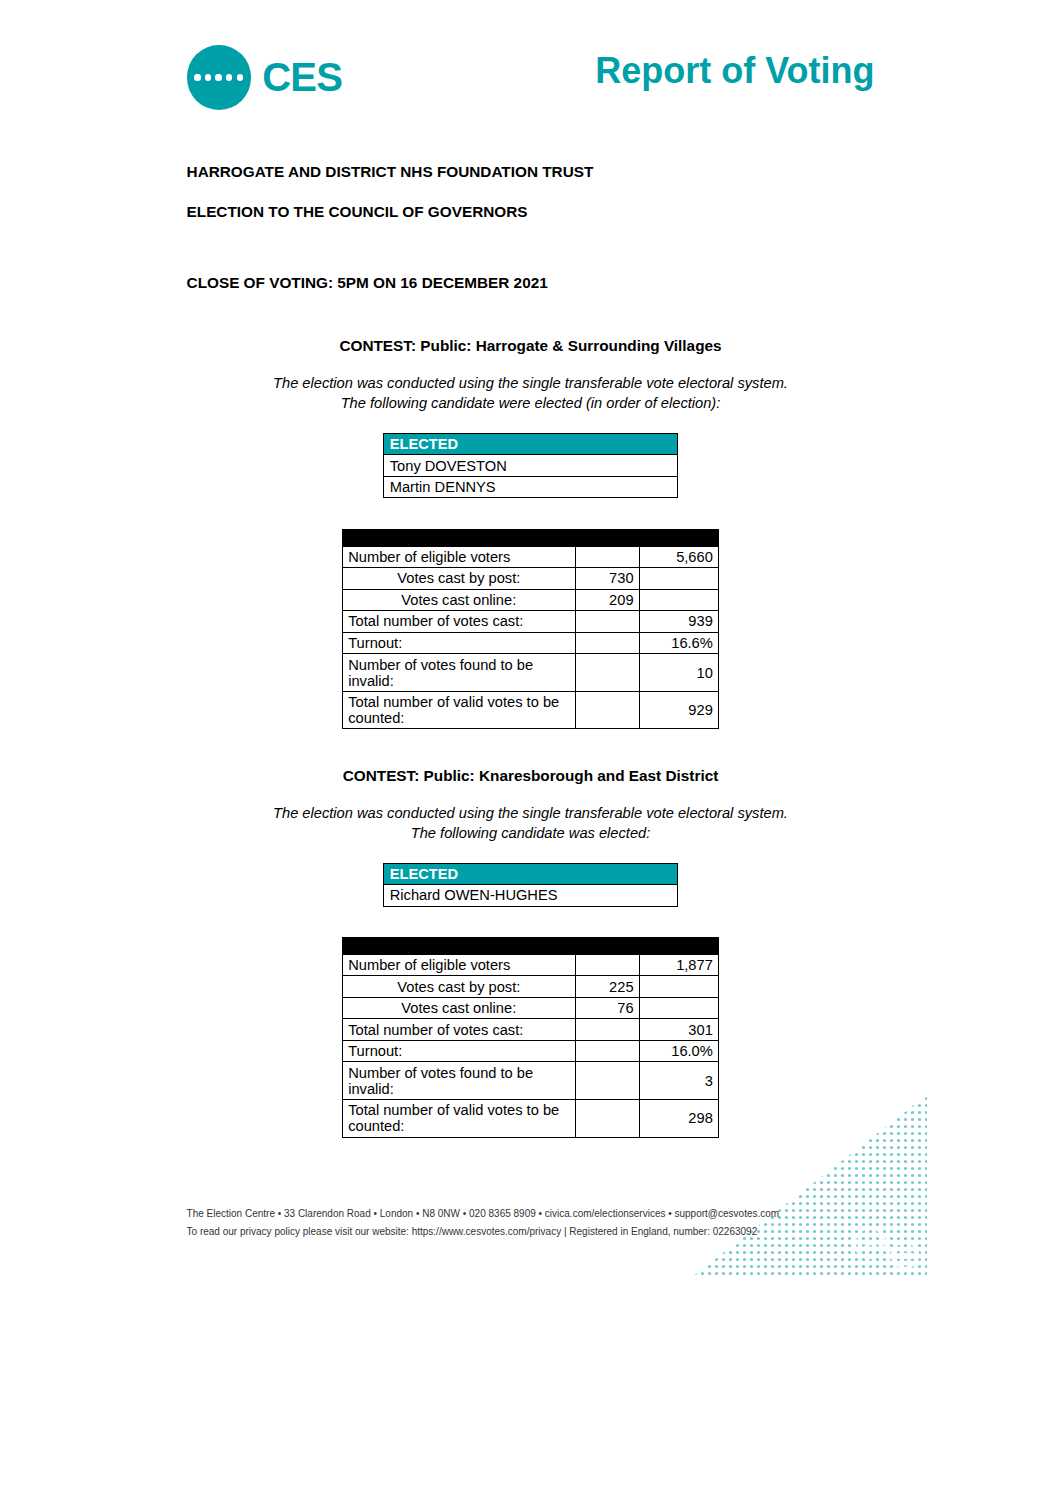CES
Report of Voting
HARROGATE AND DISTRICT NHS FOUNDATION TRUST
ELECTION TO THE COUNCIL OF GOVERNORS
CLOSE OF VOTING: 5PM ON 16 DECEMBER 2021
CONTEST: Public: Harrogate & Surrounding Villages
The election was conducted using the single transferable vote electoral system.
The following candidate were elected (in order of election):
| ELECTED |
| --- |
| Tony DOVESTON |
| Martin DENNYS |
| Number of eligible voters | | 5,660 |
| Votes cast by post: | 730 | |
| Votes cast online: | 209 | |
| Total number of votes cast: | | 939 |
| Turnout: | | 16.6% |
| Number of votes found to be invalid: | | 10 |
| Total number of valid votes to be counted: | | 929 |
CONTEST: Public: Knaresborough and East District
The election was conducted using the single transferable vote electoral system.
The following candidate was elected:
| ELECTED |
| --- |
| Richard OWEN-HUGHES |
| Number of eligible voters | | 1,877 |
| Votes cast by post: | 225 | |
| Votes cast online: | 76 | |
| Total number of votes cast: | | 301 |
| Turnout: | | 16.0% |
| Number of votes found to be invalid: | | 3 |
| Total number of valid votes to be counted: | | 298 |
CES CES
The Election Centre • 33 Clarendon Road • London • N8 0NW • 020 8365 8909 • civica.com/electionservices • support@cesvotes.com
To read our privacy policy please visit our website: https://www.cesvotes.com/privacy | Registered in England, number: 02263092